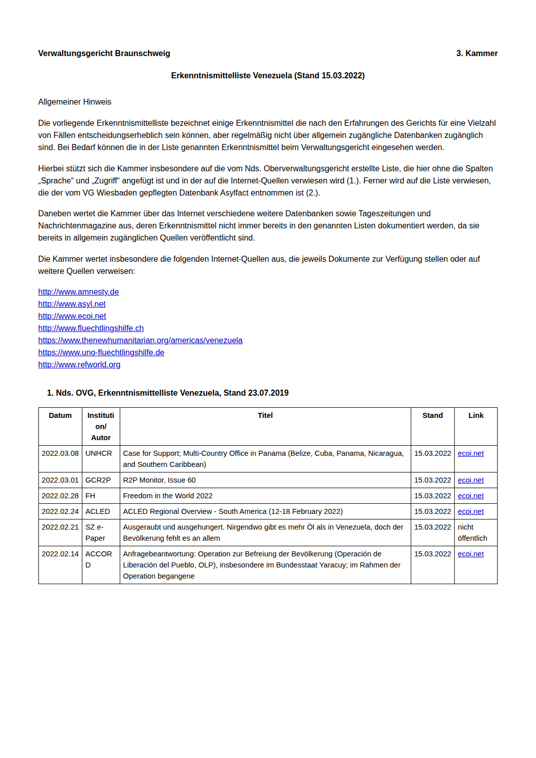Verwaltungsgericht Braunschweig 3. Kammer
Erkenntnismittelliste Venezuela (Stand 15.03.2022)
Allgemeiner Hinweis
Die vorliegende Erkenntnismittelliste bezeichnet einige Erkenntnismittel die nach den Erfahrungen des Gerichts für eine Vielzahl von Fällen entscheidungserheblich sein können, aber regelmäßig nicht über allgemein zugängliche Datenbanken zugänglich sind. Bei Bedarf können die in der Liste genannten Erkenntnismittel beim Verwaltungsgericht eingesehen werden.
Hierbei stützt sich die Kammer insbesondere auf die vom Nds. Oberverwaltungsgericht erstellte Liste, die hier ohne die Spalten „Sprache“ und „Zugriff“ angefügt ist und in der auf die Internet-Quellen verwiesen wird (1.). Ferner wird auf die Liste verwiesen, die der vom VG Wiesbaden gepflegten Datenbank Asylfact entnommen ist (2.).
Daneben wertet die Kammer über das Internet verschiedene weitere Datenbanken sowie Tageszeitungen und Nachrichtenmagazine aus, deren Erkenntnismittel nicht immer bereits in den genannten Listen dokumentiert werden, da sie bereits in allgemein zugänglichen Quellen veröffentlicht sind.
Die Kammer wertet insbesondere die folgenden Internet-Quellen aus, die jeweils Dokumente zur Verfügung stellen oder auf weitere Quellen verweisen:
http://www.amnesty.de http://www.asyl.net http://www.ecoi.net http://www.fluechtlingshilfe.ch https://www.thenewhumanitarian.org/americas/venezuela https://www.uno-fluechtlingshilfe.de http://www.refworld.org
Nds. OVG, Erkenntnismittelliste Venezuela, Stand 23.07.2019
| Datum | Instituti on/ Autor | Titel | Stand | Link |
| --- | --- | --- | --- | --- |
| 2022.03.08 | UNHCR | Case for Support; Multi-Country Office in Panama (Belize, Cuba, Panama, Nicaragua, and Southern Caribbean) | 15.03.2022 | ecoi.net |
| 2022.03.01 | GCR2P | R2P Monitor, Issue 60 | 15.03.2022 | ecoi.net |
| 2022.02.28 | FH | Freedom in the World 2022 | 15.03.2022 | ecoi.net |
| 2022.02.24 | ACLED | ACLED Regional Overview - South America (12-18 February 2022) | 15.03.2022 | ecoi.net |
| 2022.02.21 | SZ e-Paper | Ausgeraubt und ausgehungert. Nirgendwo gibt es mehr Öl als in Venezuela, doch der Bevölkerung fehlt es an allem | 15.03.2022 | nicht öffentlich |
| 2022.02.14 | ACCOR D | Anfragebeantwortung: Operation zur Befreiung der Bevölkerung (Operación de Liberación del Pueblo, OLP), insbesondere im Bundesstaat Yaracuy; im Rahmen der Operation begangene | 15.03.2022 | ecoi.net |